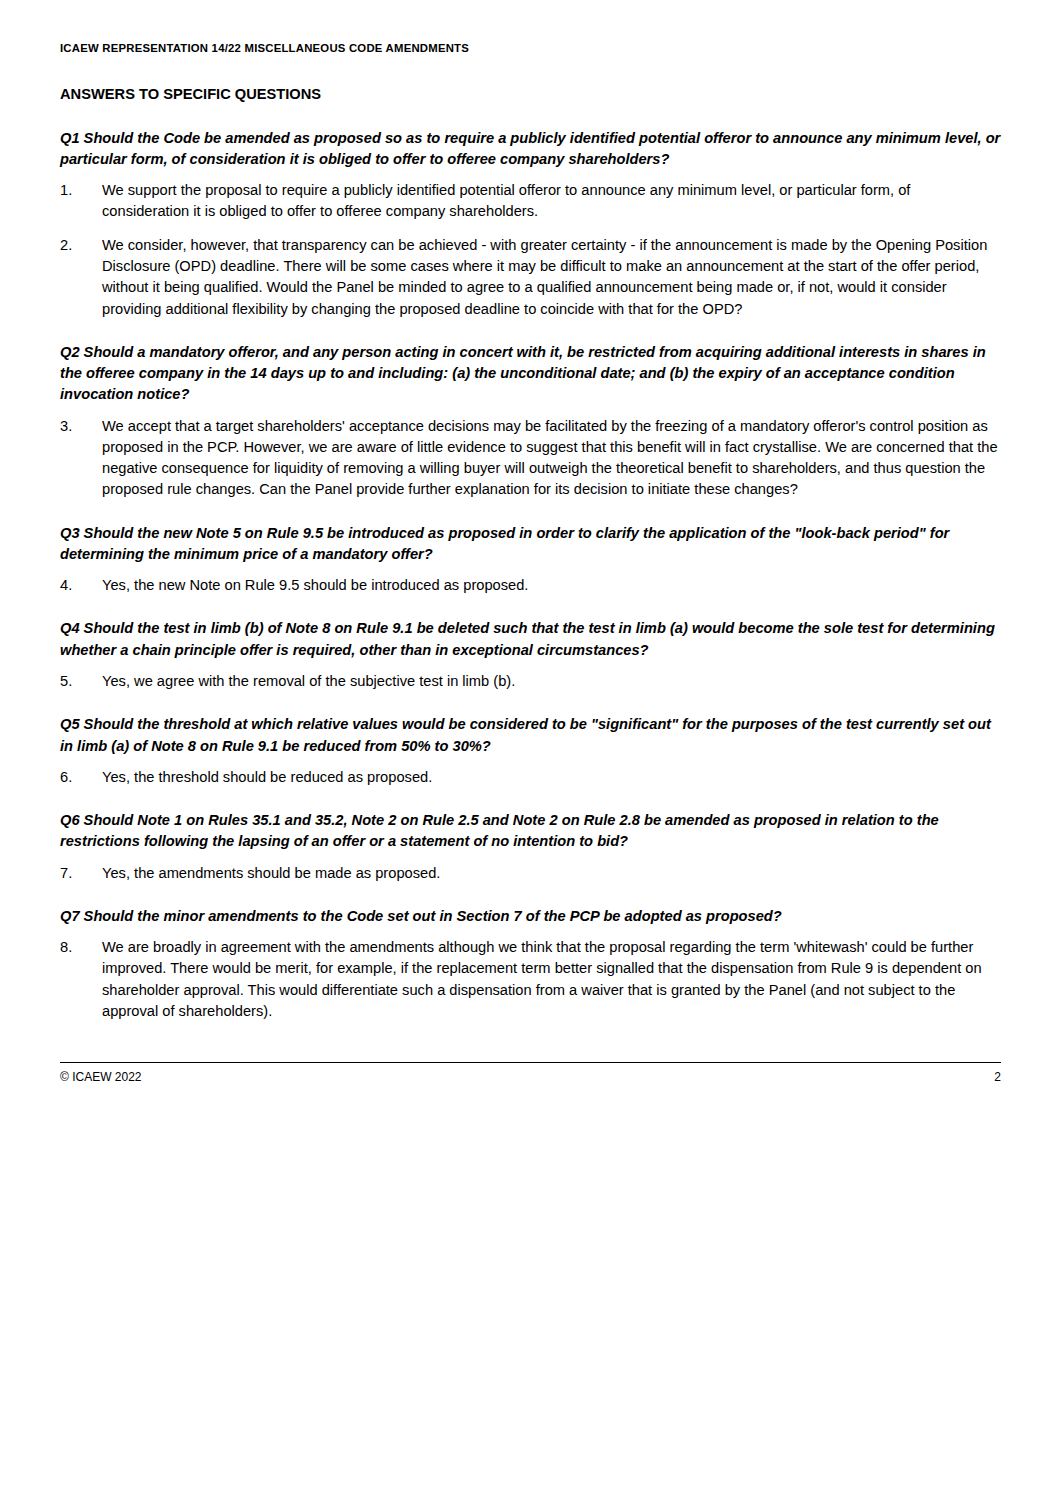ICAEW REPRESENTATION 14/22 MISCELLANEOUS CODE AMENDMENTS
ANSWERS TO SPECIFIC QUESTIONS
Q1 Should the Code be amended as proposed so as to require a publicly identified potential offeror to announce any minimum level, or particular form, of consideration it is obliged to offer to offeree company shareholders?
1. We support the proposal to require a publicly identified potential offeror to announce any minimum level, or particular form, of consideration it is obliged to offer to offeree company shareholders.
2. We consider, however, that transparency can be achieved - with greater certainty - if the announcement is made by the Opening Position Disclosure (OPD) deadline. There will be some cases where it may be difficult to make an announcement at the start of the offer period, without it being qualified. Would the Panel be minded to agree to a qualified announcement being made or, if not, would it consider providing additional flexibility by changing the proposed deadline to coincide with that for the OPD?
Q2 Should a mandatory offeror, and any person acting in concert with it, be restricted from acquiring additional interests in shares in the offeree company in the 14 days up to and including: (a) the unconditional date; and (b) the expiry of an acceptance condition invocation notice?
3. We accept that a target shareholders' acceptance decisions may be facilitated by the freezing of a mandatory offeror's control position as proposed in the PCP. However, we are aware of little evidence to suggest that this benefit will in fact crystallise. We are concerned that the negative consequence for liquidity of removing a willing buyer will outweigh the theoretical benefit to shareholders, and thus question the proposed rule changes. Can the Panel provide further explanation for its decision to initiate these changes?
Q3 Should the new Note 5 on Rule 9.5 be introduced as proposed in order to clarify the application of the "look-back period" for determining the minimum price of a mandatory offer?
4. Yes, the new Note on Rule 9.5 should be introduced as proposed.
Q4 Should the test in limb (b) of Note 8 on Rule 9.1 be deleted such that the test in limb (a) would become the sole test for determining whether a chain principle offer is required, other than in exceptional circumstances?
5. Yes, we agree with the removal of the subjective test in limb (b).
Q5 Should the threshold at which relative values would be considered to be "significant" for the purposes of the test currently set out in limb (a) of Note 8 on Rule 9.1 be reduced from 50% to 30%?
6. Yes, the threshold should be reduced as proposed.
Q6 Should Note 1 on Rules 35.1 and 35.2, Note 2 on Rule 2.5 and Note 2 on Rule 2.8 be amended as proposed in relation to the restrictions following the lapsing of an offer or a statement of no intention to bid?
7. Yes, the amendments should be made as proposed.
Q7 Should the minor amendments to the Code set out in Section 7 of the PCP be adopted as proposed?
8. We are broadly in agreement with the amendments although we think that the proposal regarding the term 'whitewash' could be further improved. There would be merit, for example, if the replacement term better signalled that the dispensation from Rule 9 is dependent on shareholder approval. This would differentiate such a dispensation from a waiver that is granted by the Panel (and not subject to the approval of shareholders).
© ICAEW 2022 2